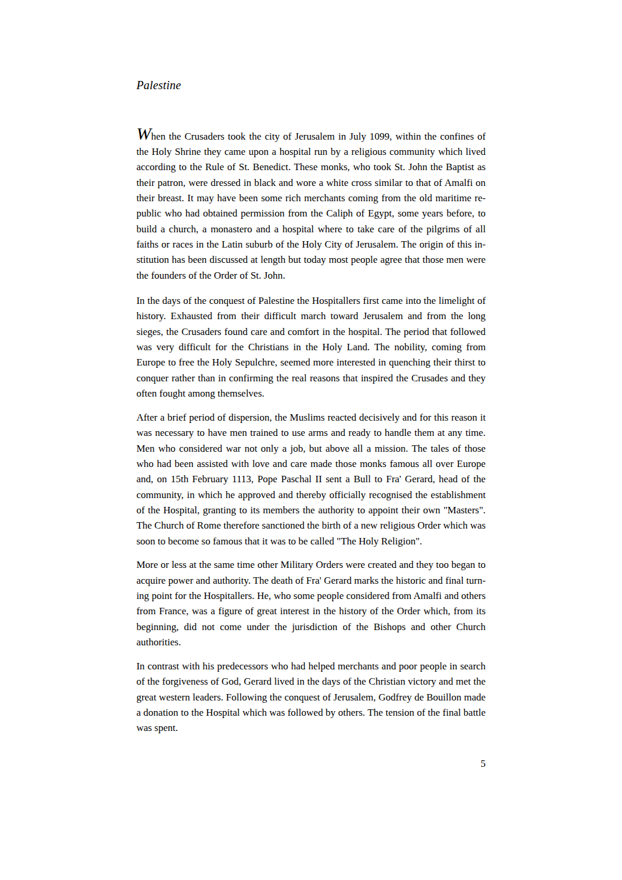Palestine
When the Crusaders took the city of Jerusalem in July 1099, within the confines of the Holy Shrine they came upon a hospital run by a religious community which lived according to the Rule of St. Benedict. These monks, who took St. John the Baptist as their patron, were dressed in black and wore a white cross similar to that of Amalfi on their breast. It may have been some rich merchants coming from the old maritime republic who had obtained permission from the Caliph of Egypt, some years before, to build a church, a monastero and a hospital where to take care of the pilgrims of all faiths or races in the Latin suburb of the Holy City of Jerusalem. The origin of this institution has been discussed at length but today most people agree that those men were the founders of the Order of St. John.
In the days of the conquest of Palestine the Hospitallers first came into the limelight of history. Exhausted from their difficult march toward Jerusalem and from the long sieges, the Crusaders found care and comfort in the hospital. The period that followed was very difficult for the Christians in the Holy Land. The nobility, coming from Europe to free the Holy Sepulchre, seemed more interested in quenching their thirst to conquer rather than in confirming the real reasons that inspired the Crusades and they often fought among themselves.
After a brief period of dispersion, the Muslims reacted decisively and for this reason it was necessary to have men trained to use arms and ready to handle them at any time. Men who considered war not only a job, but above all a mission. The tales of those who had been assisted with love and care made those monks famous all over Europe and, on 15th February 1113, Pope Paschal II sent a Bull to Fra' Gerard, head of the community, in which he approved and thereby officially recognised the establishment of the Hospital, granting to its members the authority to appoint their own "Masters". The Church of Rome therefore sanctioned the birth of a new religious Order which was soon to become so famous that it was to be called "The Holy Religion".
More or less at the same time other Military Orders were created and they too began to acquire power and authority. The death of Fra' Gerard marks the historic and final turning point for the Hospitallers. He, who some people considered from Amalfi and others from France, was a figure of great interest in the history of the Order which, from its beginning, did not come under the jurisdiction of the Bishops and other Church authorities.
In contrast with his predecessors who had helped merchants and poor people in search of the forgiveness of God, Gerard lived in the days of the Christian victory and met the great western leaders. Following the conquest of Jerusalem, Godfrey de Bouillon made a donation to the Hospital which was followed by others. The tension of the final battle was spent.
5